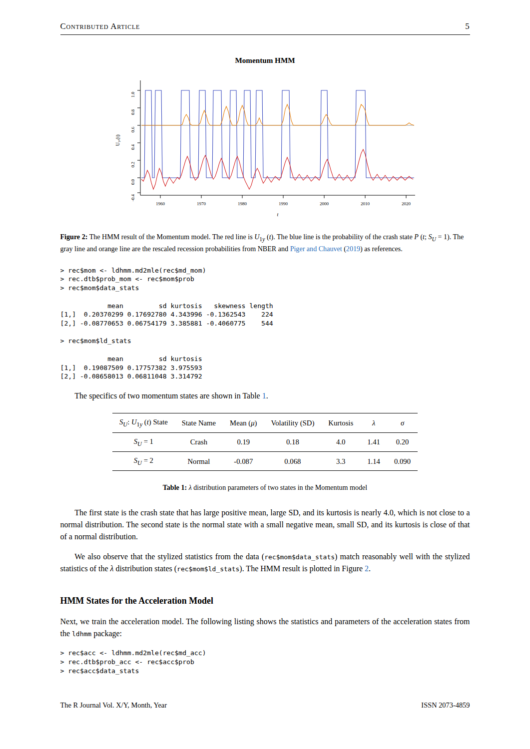Contributed Article 5
Momentum HMM
1.0 0.8 0.6 0.4 0.2 0.0 -0.4 U₁ₑ(t) 1960 1970 1980 1990 2000 2010 2020 t
Figure 2: The HMM result of the Momentum model. The red line is U1y (t). The blue line is the probability of the crash state P (t; SU = 1). The gray line and orange line are the rescaled recession probabilities from NBER and Piger and Chauvet (2019) as references.
> rec$mom <- ldhmm.md2mle(rec$md_mom)
> rec.dtb$prob_mom <- rec$mom$prob
> rec$mom$data_stats

            mean         sd kurtosis   skewness length
[1,]  0.20370299 0.17692780 4.343996 -0.1362543    224
[2,] -0.08770653 0.06754179 3.385881 -0.4060775    544

> rec$mom$ld_stats

            mean         sd kurtosis
[1,]  0.19087509 0.17757382 3.975593
[2,] -0.08658013 0.06811048 3.314792
The specifics of two momentum states are shown in Table 1.
| S U : U 1 y ( t ) State | State Name | Mean ( μ ) | Volatility (SD) | Kurtosis | λ | σ |
| --- | --- | --- | --- | --- | --- | --- |
| S U = 1 | Crash | 0.19 | 0.18 | 4.0 | 1.41 | 0.20 |
| S U = 2 | Normal | -0.087 | 0.068 | 3.3 | 1.14 | 0.090 |
Table 1: λ distribution parameters of two states in the Momentum model
The first state is the crash state that has large positive mean, large SD, and its kurtosis is nearly 4.0, which is not close to a normal distribution. The second state is the normal state with a small negative mean, small SD, and its kurtosis is close of that of a normal distribution.
We also observe that the stylized statistics from the data (rec$mom$data_stats) match reasonably well with the stylized statistics of the λ distribution states (rec$mom$ld_stats). The HMM result is plotted in Figure 2.
HMM States for the Acceleration Model
Next, we train the acceleration model. The following listing shows the statistics and parameters of the acceleration states from the ldhmm package:
> rec$acc <- ldhmm.md2mle(rec$md_acc)
> rec.dtb$prob_acc <- rec$acc$prob
> rec$acc$data_stats
The R Journal Vol. X/Y, Month, Year ISSN 2073-4859